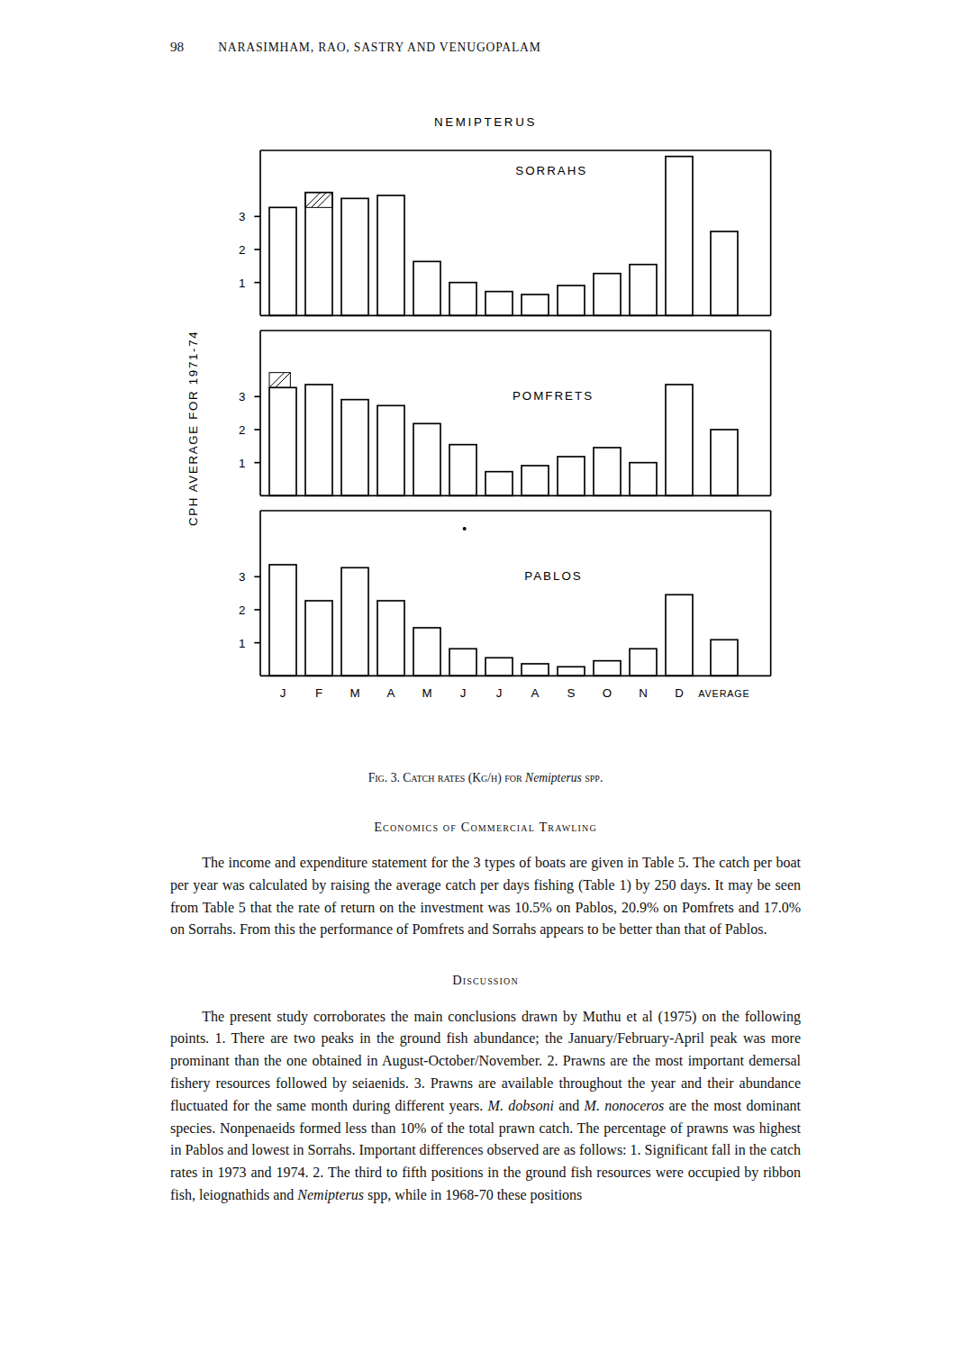98 Narasimham, Rao, Sastry and Venugopalam
Catch rates (Kg/h) for Nemipterus spp. NEMIPTERUS CPH AVERAGE FOR 1971-74 1 2 3 SORRAHS 1 2 3 POMFRETS 1 2 3 PABLOS J F M A M J J A S O N D AVERAGE
Fig. 3. Catch rates (Kg/h) for Nemipterus spp.
Economics of Commercial Trawling
The income and expenditure statement for the 3 types of boats are given in Table 5. The catch per boat per year was calculated by raising the average catch per days fishing (Table 1) by 250 days. It may be seen from Table 5 that the rate of return on the investment was 10.5% on Pablos, 20.9% on Pomfrets and 17.0% on Sorrahs. From this the performance of Pomfrets and Sorrahs appears to be better than that of Pablos.
Discussion
The present study corroborates the main conclusions drawn by Muthu et al (1975) on the following points. 1. There are two peaks in the ground fish abundance; the January/February-April peak was more prominant than the one obtained in August-October/November. 2. Prawns are the most important demersal fishery resources followed by seiaenids. 3. Prawns are available throughout the year and their abundance fluctuated for the same month during different years. M. dobsoni and M. nonoceros are the most dominant species. Nonpenaeids formed less than 10% of the total prawn catch. The percentage of prawns was highest in Pablos and lowest in Sorrahs. Important differences observed are as follows: 1. Significant fall in the catch rates in 1973 and 1974. 2. The third to fifth positions in the ground fish resources were occupied by ribbon fish, leiognathids and Nemipterus spp, while in 1968-70 these positions